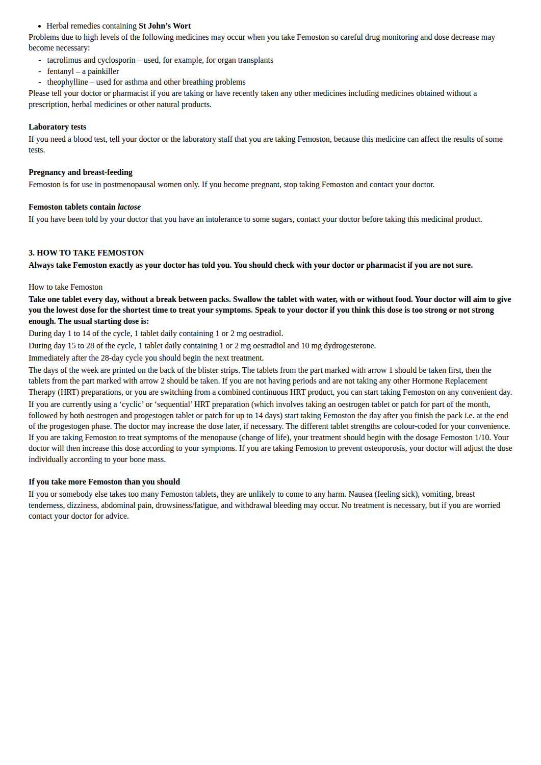Herbal remedies containing St John’s Wort
Problems due to high levels of the following medicines may occur when you take Femoston so careful drug monitoring and dose decrease may become necessary:
tacrolimus and cyclosporin – used, for example, for organ transplants
fentanyl – a painkiller
theophylline – used for asthma and other breathing problems
Please tell your doctor or pharmacist if you are taking or have recently taken any other medicines including medicines obtained without a prescription, herbal medicines or other natural products.
Laboratory tests
If you need a blood test, tell your doctor or the laboratory staff that you are taking Femoston, because this medicine can affect the results of some tests.
Pregnancy and breast-feeding
Femoston is for use in postmenopausal women only. If you become pregnant, stop taking Femoston and contact your doctor.
Femoston tablets contain lactose
If you have been told by your doctor that you have an intolerance to some sugars, contact your doctor before taking this medicinal product.
3. HOW TO TAKE FEMOSTON
Always take Femoston exactly as your doctor has told you. You should check with your doctor or pharmacist if you are not sure.
How to take Femoston
Take one tablet every day, without a break between packs. Swallow the tablet with water, with or without food. Your doctor will aim to give you the lowest dose for the shortest time to treat your symptoms. Speak to your doctor if you think this dose is too strong or not strong enough. The usual starting dose is:
During day 1 to 14 of the cycle, 1 tablet daily containing 1 or 2 mg oestradiol.
During day 15 to 28 of the cycle, 1 tablet daily containing 1 or 2 mg oestradiol and 10 mg dydrogesterone.
Immediately after the 28-day cycle you should begin the next treatment.
The days of the week are printed on the back of the blister strips. The tablets from the part marked with arrow 1 should be taken first, then the tablets from the part marked with arrow 2 should be taken. If you are not having periods and are not taking any other Hormone Replacement Therapy (HRT) preparations, or you are switching from a combined continuous HRT product, you can start taking Femoston on any convenient day.
If you are currently using a ‘cyclic’ or ‘sequential’ HRT preparation (which involves taking an oestrogen tablet or patch for part of the month, followed by both oestrogen and progestogen tablet or patch for up to 14 days) start taking Femoston the day after you finish the pack i.e. at the end of the progestogen phase. The doctor may increase the dose later, if necessary. The different tablet strengths are colour-coded for your convenience. If you are taking Femoston to treat symptoms of the menopause (change of life), your treatment should begin with the dosage Femoston 1/10. Your doctor will then increase this dose according to your symptoms. If you are taking Femoston to prevent osteoporosis, your doctor will adjust the dose individually according to your bone mass.
If you take more Femoston than you should
If you or somebody else takes too many Femoston tablets, they are unlikely to come to any harm. Nausea (feeling sick), vomiting, breast tenderness, dizziness, abdominal pain, drowsiness/fatigue, and withdrawal bleeding may occur. No treatment is necessary, but if you are worried contact your doctor for advice.